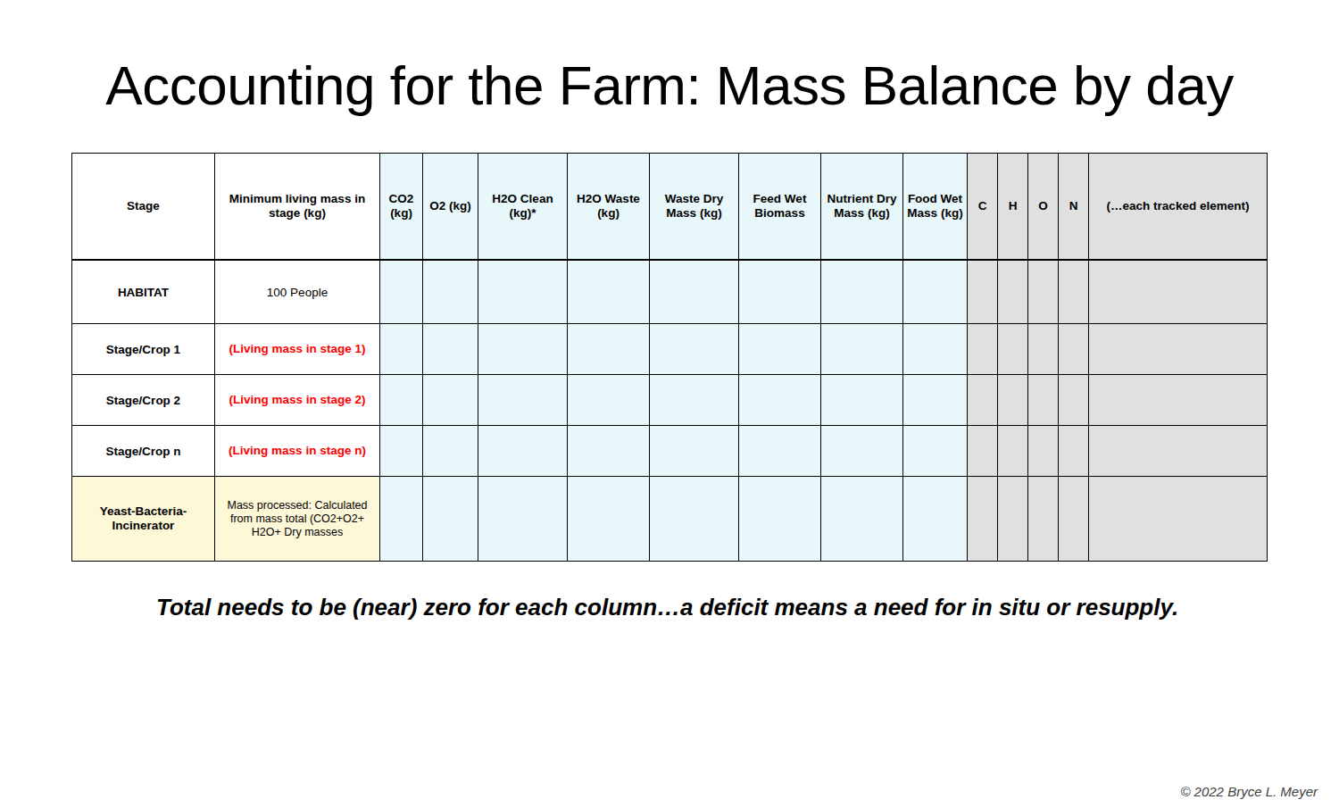Accounting for the Farm: Mass Balance by day
| Stage | Minimum living mass in stage (kg) | CO2 (kg) | O2 (kg) | H2O Clean (kg)* | H2O Waste (kg) | Waste Dry Mass (kg) | Feed Wet Biomass | Nutrient Dry Mass (kg) | Food Wet Mass (kg) | C | H | O | N | (…each tracked element) |
| --- | --- | --- | --- | --- | --- | --- | --- | --- | --- | --- | --- | --- | --- | --- |
| HABITAT | 100 People | | | | | | | | | | | | | |
| Stage/Crop 1 | (Living mass in stage 1) | | | | | | | | | | | | | |
| Stage/Crop 2 | (Living mass in stage 2) | | | | | | | | | | | | | |
| Stage/Crop n | (Living mass in stage n) | | | | | | | | | | | | | |
| Yeast-Bacteria-Incinerator | Mass processed: Calculated from mass total (CO2+O2+ H2O+ Dry masses | | | | | | | | | | | | | |
Total needs to be (near) zero for each column…a deficit means a need for in situ or resupply.
© 2022 Bryce L. Meyer